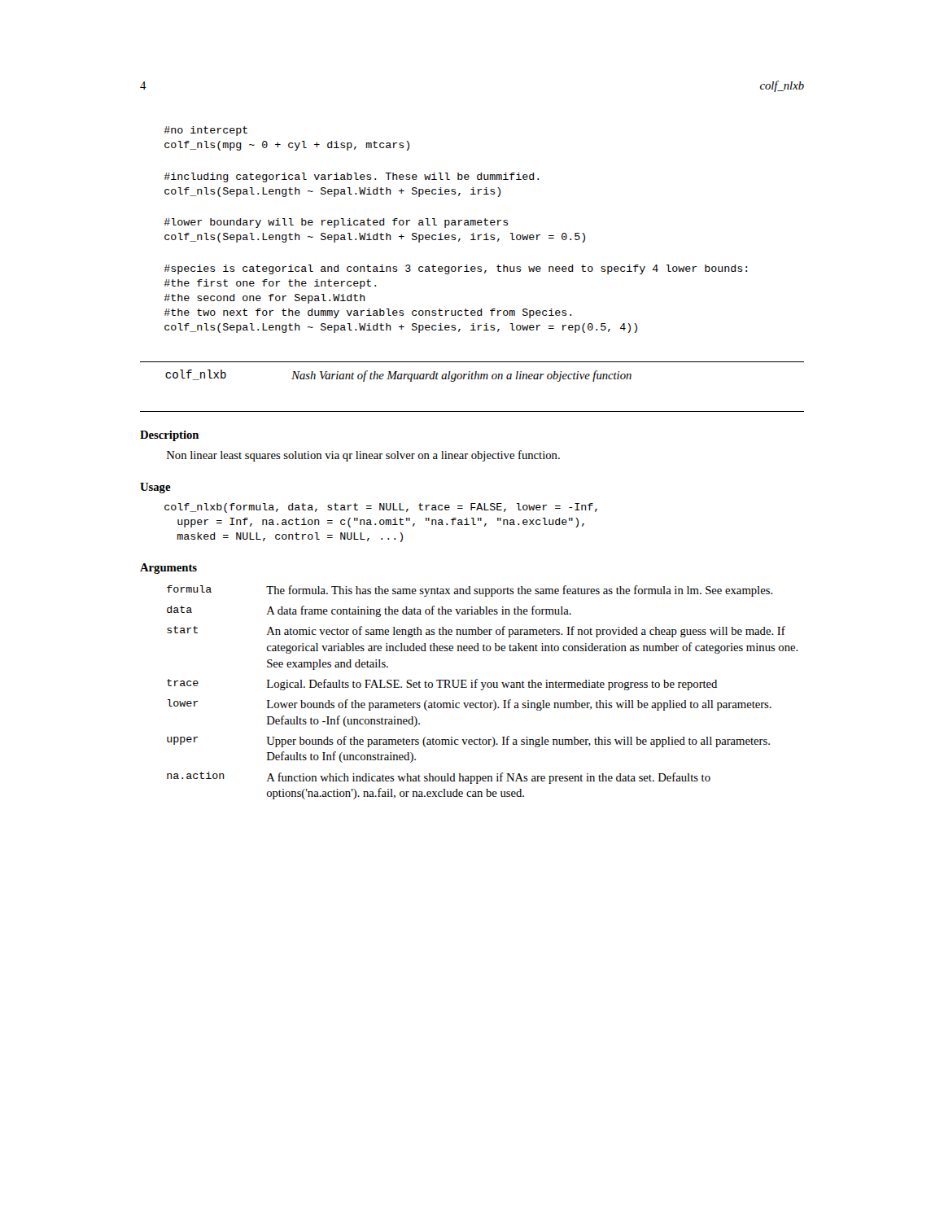4 colf_nlxb
#no intercept
colf_nls(mpg ~ 0 + cyl + disp, mtcars)
#including categorical variables. These will be dummified.
colf_nls(Sepal.Length ~ Sepal.Width + Species, iris)
#lower boundary will be replicated for all parameters
colf_nls(Sepal.Length ~ Sepal.Width + Species, iris, lower = 0.5)
#species is categorical and contains 3 categories, thus we need to specify 4 lower bounds:
#the first one for the intercept.
#the second one for Sepal.Width
#the two next for the dummy variables constructed from Species.
colf_nls(Sepal.Length ~ Sepal.Width + Species, iris, lower = rep(0.5, 4))
colf_nlxb Nash Variant of the Marquardt algorithm on a linear objective function
Description
Non linear least squares solution via qr linear solver on a linear objective function.
Usage
colf_nlxb(formula, data, start = NULL, trace = FALSE, lower = -Inf,
  upper = Inf, na.action = c("na.omit", "na.fail", "na.exclude"),
  masked = NULL, control = NULL, ...)
Arguments
| formula | The formula. This has the same syntax and supports the same features as the formula in lm. See examples. |
| data | A data frame containing the data of the variables in the formula. |
| start | An atomic vector of same length as the number of parameters. If not provided a cheap guess will be made. If categorical variables are included these need to be takent into consideration as number of categories minus one. See examples and details. |
| trace | Logical. Defaults to FALSE. Set to TRUE if you want the intermediate progress to be reported |
| lower | Lower bounds of the parameters (atomic vector). If a single number, this will be applied to all parameters. Defaults to -Inf (unconstrained). |
| upper | Upper bounds of the parameters (atomic vector). If a single number, this will be applied to all parameters. Defaults to Inf (unconstrained). |
| na.action | A function which indicates what should happen if NAs are present in the data set. Defaults to options('na.action'). na.fail, or na.exclude can be used. |